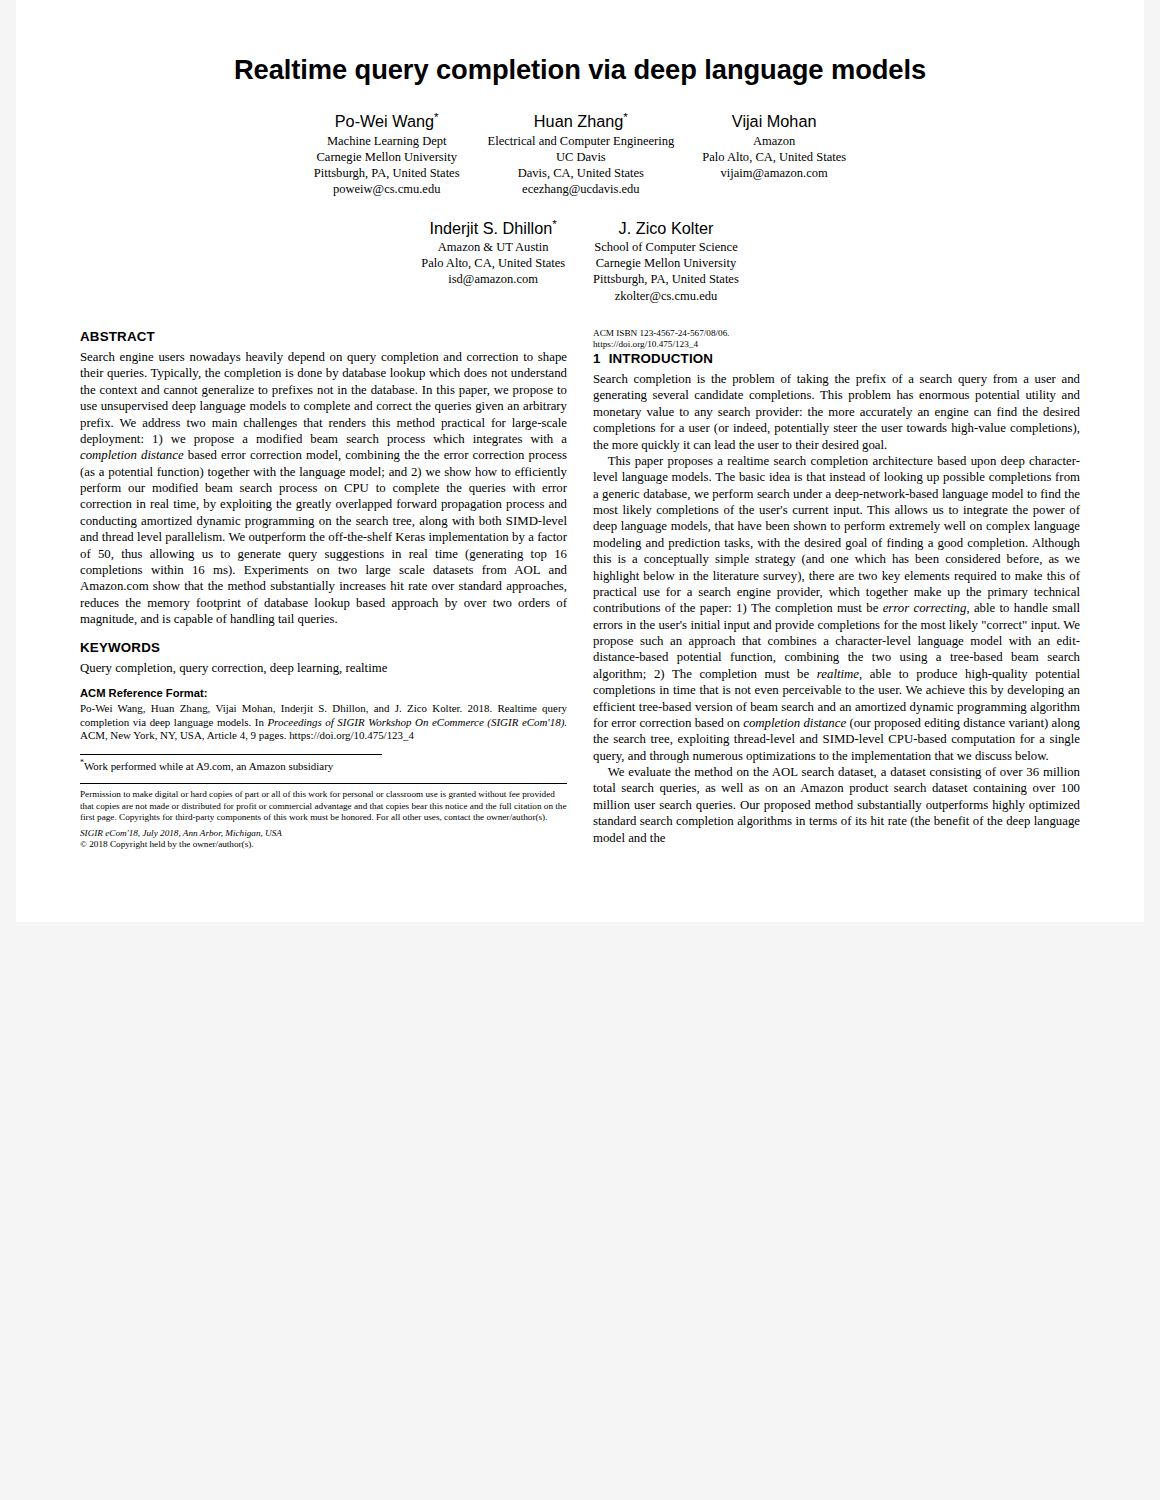Realtime query completion via deep language models
Po-Wei Wang*
Machine Learning Dept
Carnegie Mellon University
Pittsburgh, PA, United States
poweiw@cs.cmu.edu
Huan Zhang*
Electrical and Computer Engineering
UC Davis
Davis, CA, United States
ecezhang@ucdavis.edu
Vijai Mohan
Amazon
Palo Alto, CA, United States
vijaim@amazon.com
Inderjit S. Dhillon*
Amazon & UT Austin
Palo Alto, CA, United States
isd@amazon.com
J. Zico Kolter
School of Computer Science
Carnegie Mellon University
Pittsburgh, PA, United States
zkolter@cs.cmu.edu
ABSTRACT
Search engine users nowadays heavily depend on query completion and correction to shape their queries. Typically, the completion is done by database lookup which does not understand the context and cannot generalize to prefixes not in the database. In this paper, we propose to use unsupervised deep language models to complete and correct the queries given an arbitrary prefix. We address two main challenges that renders this method practical for large-scale deployment: 1) we propose a modified beam search process which integrates with a completion distance based error correction model, combining the the error correction process (as a potential function) together with the language model; and 2) we show how to efficiently perform our modified beam search process on CPU to complete the queries with error correction in real time, by exploiting the greatly overlapped forward propagation process and conducting amortized dynamic programming on the search tree, along with both SIMD-level and thread level parallelism. We outperform the off-the-shelf Keras implementation by a factor of 50, thus allowing us to generate query suggestions in real time (generating top 16 completions within 16 ms). Experiments on two large scale datasets from AOL and Amazon.com show that the method substantially increases hit rate over standard approaches, reduces the memory footprint of database lookup based approach by over two orders of magnitude, and is capable of handling tail queries.
KEYWORDS
Query completion, query correction, deep learning, realtime
ACM Reference Format:
Po-Wei Wang, Huan Zhang, Vijai Mohan, Inderjit S. Dhillon, and J. Zico Kolter. 2018. Realtime query completion via deep language models. In Proceedings of SIGIR Workshop On eCommerce (SIGIR eCom'18). ACM, New York, NY, USA, Article 4, 9 pages. https://doi.org/10.475/123_4
*Work performed while at A9.com, an Amazon subsidiary
Permission to make digital or hard copies of part or all of this work for personal or classroom use is granted without fee provided that copies are not made or distributed for profit or commercial advantage and that copies bear this notice and the full citation on the first page. Copyrights for third-party components of this work must be honored. For all other uses, contact the owner/author(s).
SIGIR eCom'18, July 2018, Ann Arbor, Michigan, USA
© 2018 Copyright held by the owner/author(s).
ACM ISBN 123-4567-24-567/08/06.
https://doi.org/10.475/123_4
1 INTRODUCTION
Search completion is the problem of taking the prefix of a search query from a user and generating several candidate completions. This problem has enormous potential utility and monetary value to any search provider: the more accurately an engine can find the desired completions for a user (or indeed, potentially steer the user towards high-value completions), the more quickly it can lead the user to their desired goal.
This paper proposes a realtime search completion architecture based upon deep character-level language models. The basic idea is that instead of looking up possible completions from a generic database, we perform search under a deep-network-based language model to find the most likely completions of the user's current input. This allows us to integrate the power of deep language models, that have been shown to perform extremely well on complex language modeling and prediction tasks, with the desired goal of finding a good completion. Although this is a conceptually simple strategy (and one which has been considered before, as we highlight below in the literature survey), there are two key elements required to make this of practical use for a search engine provider, which together make up the primary technical contributions of the paper: 1) The completion must be error correcting, able to handle small errors in the user's initial input and provide completions for the most likely "correct" input. We propose such an approach that combines a character-level language model with an edit-distance-based potential function, combining the two using a tree-based beam search algorithm; 2) The completion must be realtime, able to produce high-quality potential completions in time that is not even perceivable to the user. We achieve this by developing an efficient tree-based version of beam search and an amortized dynamic programming algorithm for error correction based on completion distance (our proposed editing distance variant) along the search tree, exploiting thread-level and SIMD-level CPU-based computation for a single query, and through numerous optimizations to the implementation that we discuss below.
We evaluate the method on the AOL search dataset, a dataset consisting of over 36 million total search queries, as well as on an Amazon product search dataset containing over 100 million user search queries. Our proposed method substantially outperforms highly optimized standard search completion algorithms in terms of its hit rate (the benefit of the deep language model and the